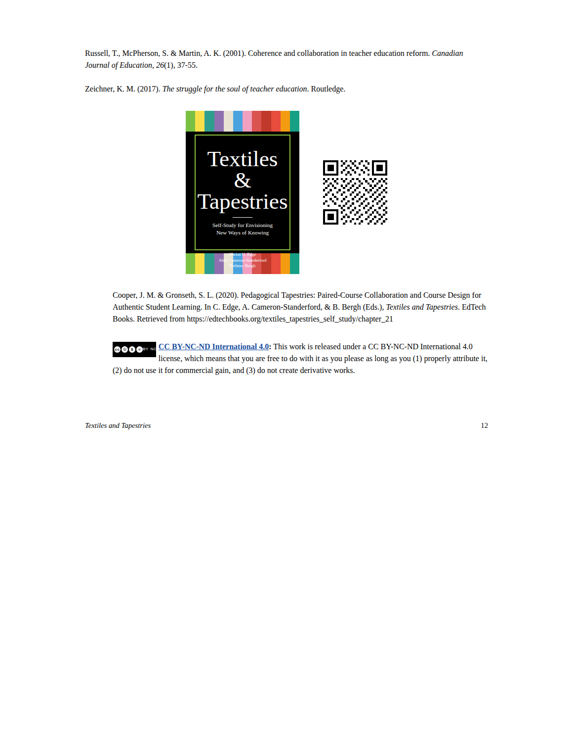Russell, T., McPherson, S. & Martin, A. K. (2001). Coherence and collaboration in teacher education reform. Canadian Journal of Education, 26(1), 37-55.
Zeichner, K. M. (2017). The struggle for the soul of teacher education. Routledge.
Textiles
&
Tapestries
Self-Study for Envisioning
New Ways of Knowing
Christi U. Edge
Abby Cameron-Standerford
Bethney Bergh
Cooper, J. M. & Gronseth, S. L. (2020). Pedagogical Tapestries: Paired-Course Collaboration and Course Design for Authentic Student Learning. In C. Edge, A. Cameron-Standerford, & B. Bergh (Eds.), Textiles and Tapestries. EdTech Books. Retrieved from https://edtechbooks.org/textiles_tapestries_self_study/chapter_21
cc☉$=
BY NC ND
CC BY-NC-ND International 4.0: This work is released under a CC BY-NC-ND International 4.0 license, which means that you are free to do with it as you please as long as you (1) properly attribute it, (2) do not use it for commercial gain, and (3) do not create derivative works.
Textiles and Tapestries 12